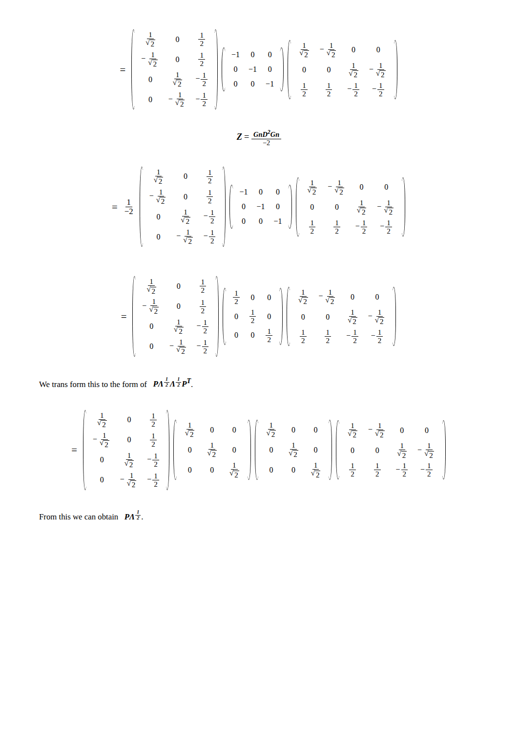=
| 1 2 | 0 | 1 2 |
| − 1 2 | 0 | 1 2 |
| 0 | 1 2 | − 1 2 |
| 0 | − 1 2 | − 1 2 |
| −1 | 0 | 0 |
| 0 | −1 | 0 |
| 0 | 0 | −1 |
| 1 2 | − 1 2 | 0 | 0 |
| 0 | 0 | 1 2 | − 1 2 |
| 1 2 | 1 2 | − 1 2 | − 1 2 |
Z = GnD2Gn −2
= 1 −2
| 1 2 | 0 | 1 2 |
| − 1 2 | 0 | 1 2 |
| 0 | 1 2 | − 1 2 |
| 0 | − 1 2 | − 1 2 |
| −1 | 0 | 0 |
| 0 | −1 | 0 |
| 0 | 0 | −1 |
| 1 2 | − 1 2 | 0 | 0 |
| 0 | 0 | 1 2 | − 1 2 |
| 1 2 | 1 2 | − 1 2 | − 1 2 |
=
| 1 2 | 0 | 1 2 |
| − 1 2 | 0 | 1 2 |
| 0 | 1 2 | − 1 2 |
| 0 | − 1 2 | − 1 2 |
| 1 2 | 0 | 0 |
| 0 | 1 2 | 0 |
| 0 | 0 | 1 2 |
| 1 2 | − 1 2 | 0 | 0 |
| 0 | 0 | 1 2 | − 1 2 |
| 1 2 | 1 2 | − 1 2 | − 1 2 |
We trans form this to the form of PΛ12Λ12PT.
=
| 1 2 | 0 | 1 2 |
| − 1 2 | 0 | 1 2 |
| 0 | 1 2 | − 1 2 |
| 0 | − 1 2 | − 1 2 |
| 1 2 | 0 | 0 |
| 0 | 1 2 | 0 |
| 0 | 0 | 1 2 |
| 1 2 | 0 | 0 |
| 0 | 1 2 | 0 |
| 0 | 0 | 1 2 |
| 1 2 | − 1 2 | 0 | 0 |
| 0 | 0 | 1 2 | − 1 2 |
| 1 2 | 1 2 | − 1 2 | − 1 2 |
From this we can obtain PΛ12.